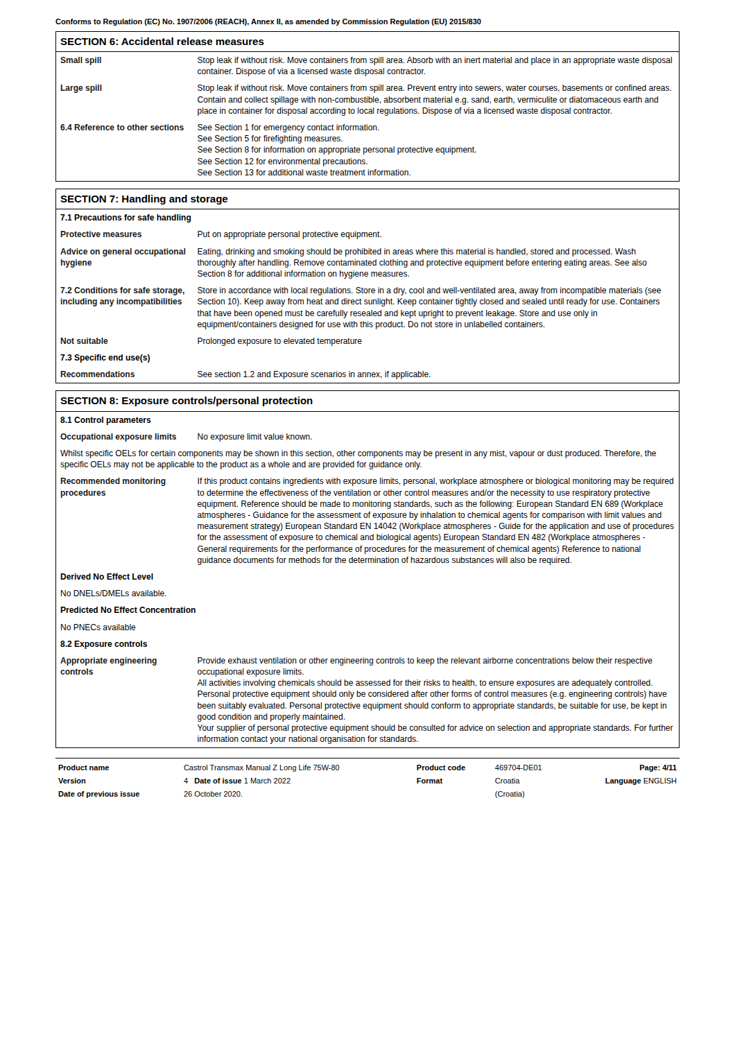Conforms to Regulation (EC) No. 1907/2006 (REACH), Annex II, as amended by Commission Regulation (EU) 2015/830
SECTION 6: Accidental release measures
| Small spill | Stop leak if without risk. Move containers from spill area. Absorb with an inert material and place in an appropriate waste disposal container. Dispose of via a licensed waste disposal contractor. |
| Large spill | Stop leak if without risk. Move containers from spill area. Prevent entry into sewers, water courses, basements or confined areas. Contain and collect spillage with non-combustible, absorbent material e.g. sand, earth, vermiculite or diatomaceous earth and place in container for disposal according to local regulations. Dispose of via a licensed waste disposal contractor. |
| 6.4 Reference to other sections | See Section 1 for emergency contact information. See Section 5 for firefighting measures. See Section 8 for information on appropriate personal protective equipment. See Section 12 for environmental precautions. See Section 13 for additional waste treatment information. |
SECTION 7: Handling and storage
7.1 Precautions for safe handling
| Protective measures | Put on appropriate personal protective equipment. |
| Advice on general occupational hygiene | Eating, drinking and smoking should be prohibited in areas where this material is handled, stored and processed. Wash thoroughly after handling. Remove contaminated clothing and protective equipment before entering eating areas. See also Section 8 for additional information on hygiene measures. |
| 7.2 Conditions for safe storage, including any incompatibilities | Store in accordance with local regulations. Store in a dry, cool and well-ventilated area, away from incompatible materials (see Section 10). Keep away from heat and direct sunlight. Keep container tightly closed and sealed until ready for use. Containers that have been opened must be carefully resealed and kept upright to prevent leakage. Store and use only in equipment/containers designed for use with this product. Do not store in unlabelled containers. |
| Not suitable | Prolonged exposure to elevated temperature |
7.3 Specific end use(s)
| Recommendations | See section 1.2 and Exposure scenarios in annex, if applicable. |
SECTION 8: Exposure controls/personal protection
8.1 Control parameters
| Occupational exposure limits | No exposure limit value known. |
Whilst specific OELs for certain components may be shown in this section, other components may be present in any mist, vapour or dust produced. Therefore, the specific OELs may not be applicable to the product as a whole and are provided for guidance only.
| Recommended monitoring procedures | If this product contains ingredients with exposure limits, personal, workplace atmosphere or biological monitoring may be required to determine the effectiveness of the ventilation or other control measures and/or the necessity to use respiratory protective equipment. Reference should be made to monitoring standards, such as the following: European Standard EN 689 (Workplace atmospheres - Guidance for the assessment of exposure by inhalation to chemical agents for comparison with limit values and measurement strategy) European Standard EN 14042 (Workplace atmospheres - Guide for the application and use of procedures for the assessment of exposure to chemical and biological agents) European Standard EN 482 (Workplace atmospheres - General requirements for the performance of procedures for the measurement of chemical agents) Reference to national guidance documents for methods for the determination of hazardous substances will also be required. |
Derived No Effect Level
No DNELs/DMELs available.
Predicted No Effect Concentration
No PNECs available
8.2 Exposure controls
| Appropriate engineering controls | Provide exhaust ventilation or other engineering controls to keep the relevant airborne concentrations below their respective occupational exposure limits. All activities involving chemicals should be assessed for their risks to health, to ensure exposures are adequately controlled. Personal protective equipment should only be considered after other forms of control measures (e.g. engineering controls) have been suitably evaluated. Personal protective equipment should conform to appropriate standards, be suitable for use, be kept in good condition and properly maintained. Your supplier of personal protective equipment should be consulted for advice on selection and appropriate standards. For further information contact your national organisation for standards. |
| Product name | Castrol Transmax Manual Z Long Life 75W-80 | Product code | 469704-DE01 | Page: 4/11 |
| Version | 4 Date of issue 1 March 2022 | Format | Croatia | Language ENGLISH |
| Date of previous issue | 26 October 2020. | | (Croatia) | |